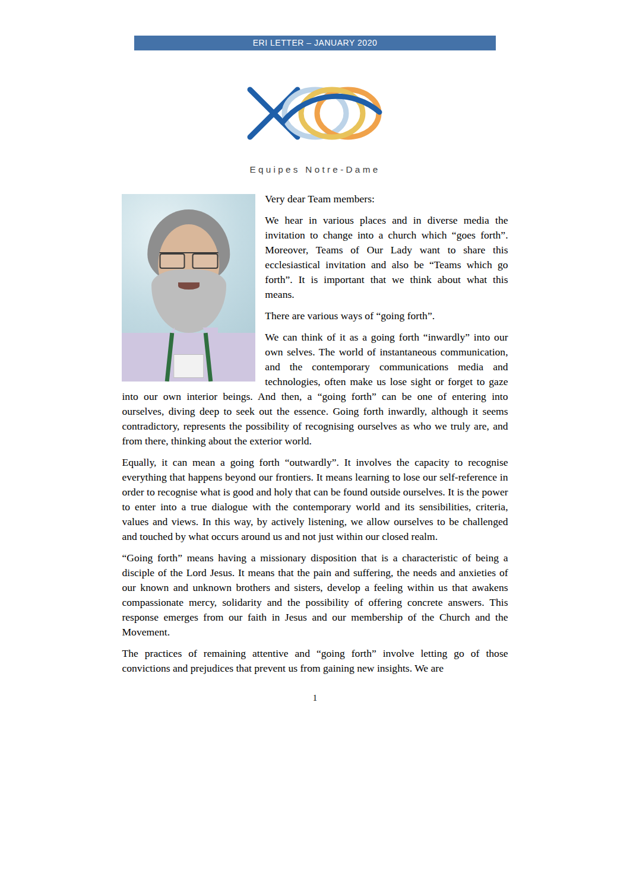ERI LETTER – JANUARY 2020
Equipes Notre-Dame
Very dear Team members:
We hear in various places and in diverse media the invitation to change into a church which “goes forth”. Moreover, Teams of Our Lady want to share this ecclesiastical invitation and also be “Teams which go forth”. It is important that we think about what this means.
There are various ways of “going forth”.
We can think of it as a going forth “inwardly” into our own selves. The world of instantaneous communication, and the contemporary communications media and technologies, often make us lose sight or forget to gaze into our own interior beings. And then, a “going forth” can be one of entering into ourselves, diving deep to seek out the essence. Going forth inwardly, although it seems contradictory, represents the possibility of recognising ourselves as who we truly are, and from there, thinking about the exterior world.
Equally, it can mean a going forth “outwardly”. It involves the capacity to recognise everything that happens beyond our frontiers. It means learning to lose our self-reference in order to recognise what is good and holy that can be found outside ourselves. It is the power to enter into a true dialogue with the contemporary world and its sensibilities, criteria, values and views. In this way, by actively listening, we allow ourselves to be challenged and touched by what occurs around us and not just within our closed realm.
“Going forth” means having a missionary disposition that is a characteristic of being a disciple of the Lord Jesus. It means that the pain and suffering, the needs and anxieties of our known and unknown brothers and sisters, develop a feeling within us that awakens compassionate mercy, solidarity and the possibility of offering concrete answers. This response emerges from our faith in Jesus and our membership of the Church and the Movement.
The practices of remaining attentive and “going forth” involve letting go of those convictions and prejudices that prevent us from gaining new insights. We are
1